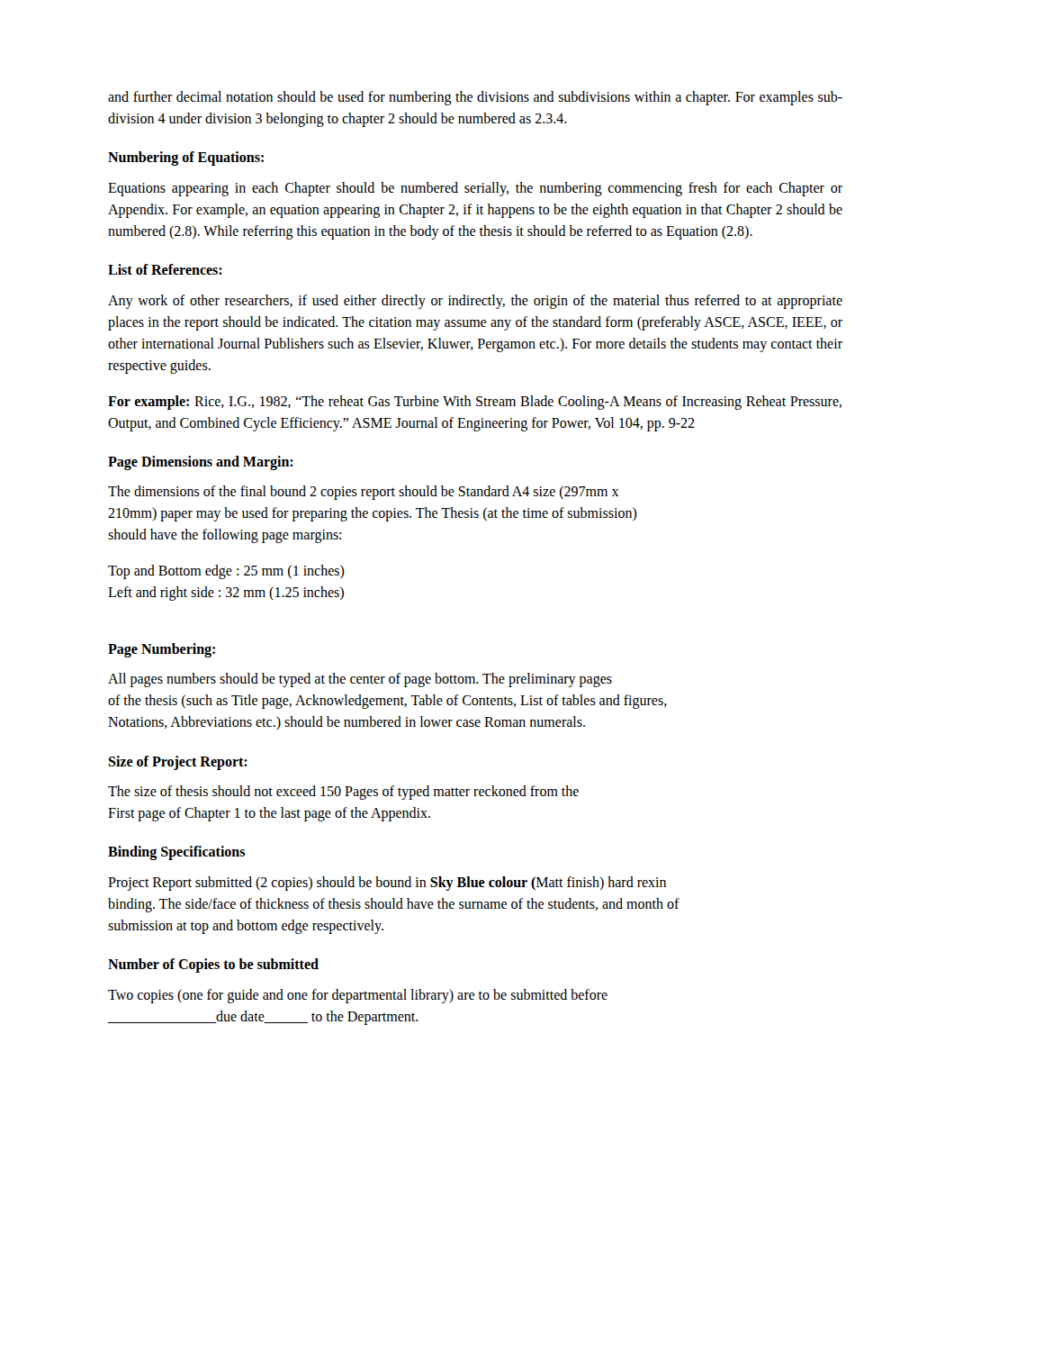and further decimal notation should be used for numbering the divisions and subdivisions within a chapter. For examples sub-division 4 under division 3 belonging to chapter 2 should be numbered as 2.3.4.
Numbering of Equations:
Equations appearing in each Chapter should be numbered serially, the numbering commencing fresh for each Chapter or Appendix. For example, an equation appearing in Chapter 2, if it happens to be the eighth equation in that Chapter 2 should be numbered (2.8). While referring this equation in the body of the thesis it should be referred to as Equation (2.8).
List of References:
Any work of other researchers, if used either directly or indirectly, the origin of the material thus referred to at appropriate places in the report should be indicated. The citation may assume any of the standard form (preferably ASCE, ASCE, IEEE, or other international Journal Publishers such as Elsevier, Kluwer, Pergamon etc.). For more details the students may contact their respective guides.
For example: Rice, I.G., 1982, “The reheat Gas Turbine With Stream Blade Cooling-A Means of Increasing Reheat Pressure, Output, and Combined Cycle Efficiency.” ASME Journal of Engineering for Power, Vol 104, pp. 9-22
Page Dimensions and Margin:
The dimensions of the final bound 2 copies report should be Standard A4 size (297mm x
210mm) paper may be used for preparing the copies. The Thesis (at the time of submission)
should have the following page margins:
Top and Bottom edge : 25 mm (1 inches)
Left and right side : 32 mm (1.25 inches)
Page Numbering:
All pages numbers should be typed at the center of page bottom. The preliminary pages
of the thesis (such as Title page, Acknowledgement, Table of Contents, List of tables and figures,
Notations, Abbreviations etc.) should be numbered in lower case Roman numerals.
Size of Project Report:
The size of thesis should not exceed 150 Pages of typed matter reckoned from the
First page of Chapter 1 to the last page of the Appendix.
Binding Specifications
Project Report submitted (2 copies) should be bound in Sky Blue colour (Matt finish) hard rexin
binding. The side/face of thickness of thesis should have the surname of the students, and month of
submission at top and bottom edge respectively.
Number of Copies to be submitted
Two copies (one for guide and one for departmental library) are to be submitted before
_______________due date______ to the Department.